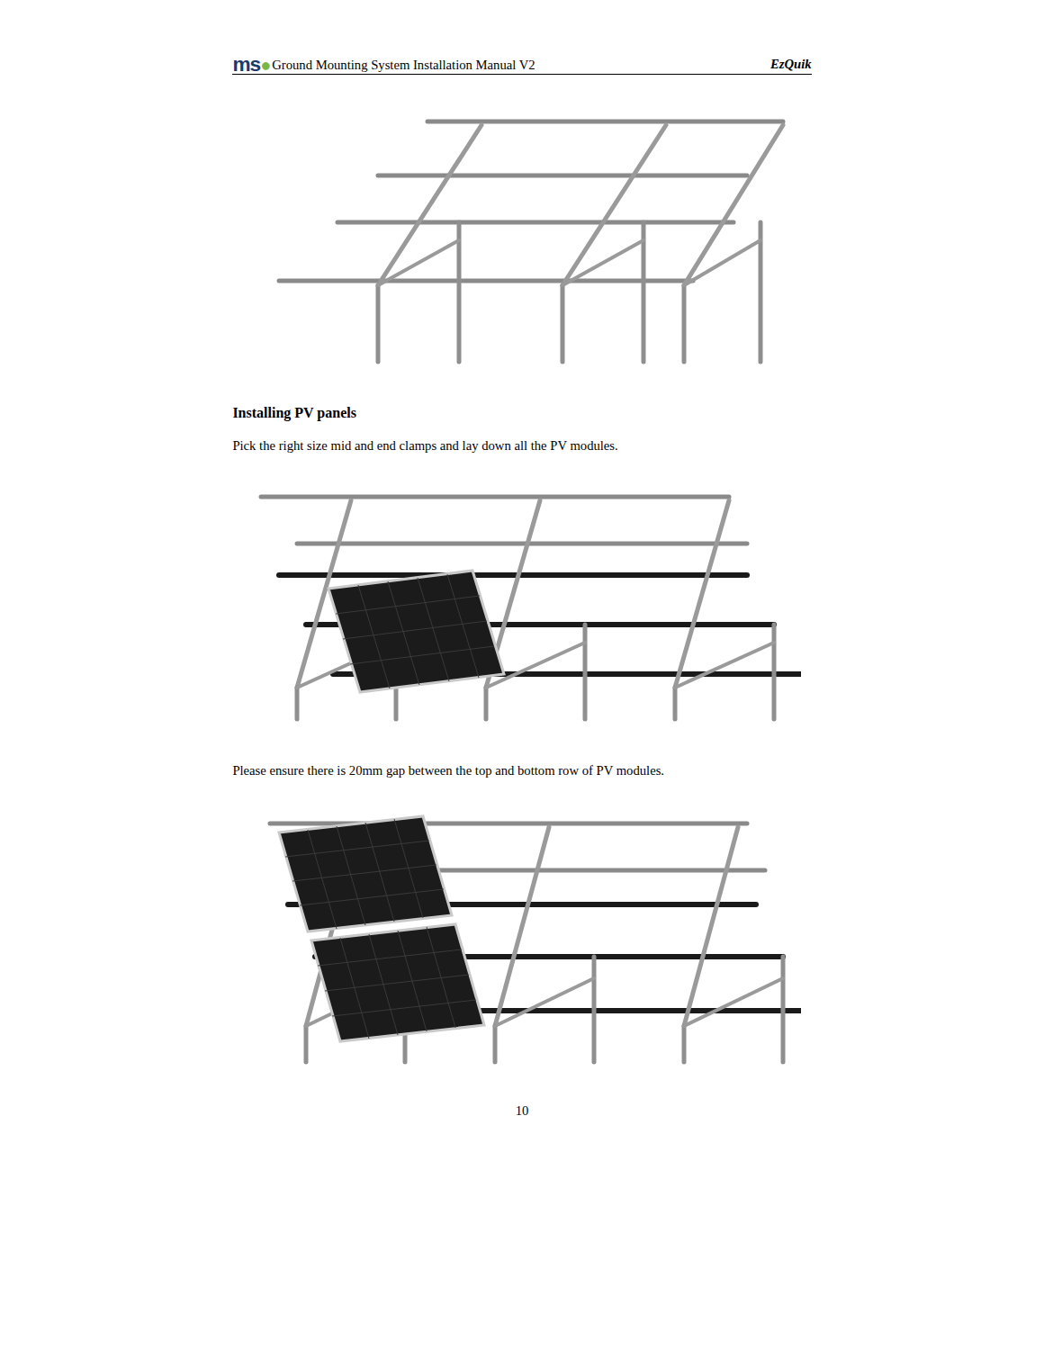ms● Ground Mounting System Installation Manual V2
EzQuik
Installing PV panels
Pick the right size mid and end clamps and lay down all the PV modules.
Please ensure there is 20mm gap between the top and bottom row of PV modules.
10